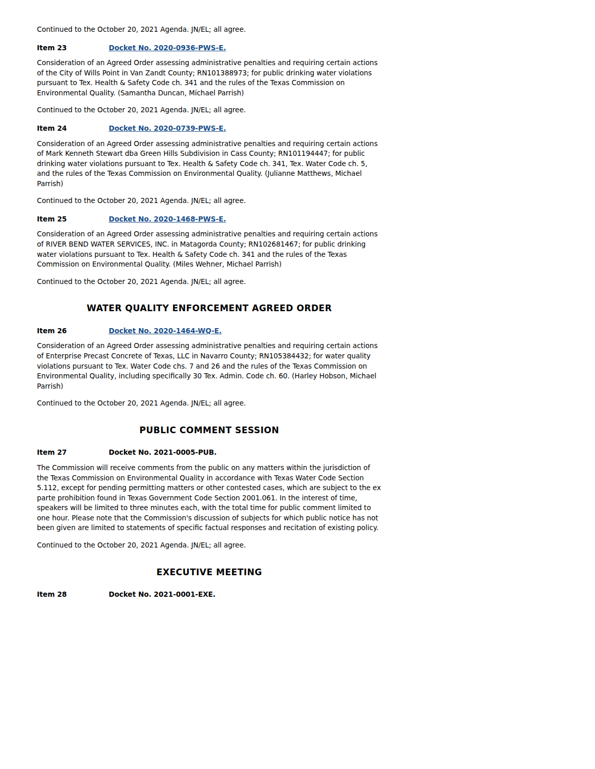Continued to the October 20, 2021 Agenda. JN/EL; all agree.
Item 23 Docket No. 2020-0936-PWS-E.
Consideration of an Agreed Order assessing administrative penalties and requiring certain actions of the City of Wills Point in Van Zandt County; RN101388973; for public drinking water violations pursuant to Tex. Health & Safety Code ch. 341 and the rules of the Texas Commission on Environmental Quality. (Samantha Duncan, Michael Parrish)
Continued to the October 20, 2021 Agenda. JN/EL; all agree.
Item 24 Docket No. 2020-0739-PWS-E.
Consideration of an Agreed Order assessing administrative penalties and requiring certain actions of Mark Kenneth Stewart dba Green Hills Subdivision in Cass County; RN101194447; for public drinking water violations pursuant to Tex. Health & Safety Code ch. 341, Tex. Water Code ch. 5, and the rules of the Texas Commission on Environmental Quality. (Julianne Matthews, Michael Parrish)
Continued to the October 20, 2021 Agenda. JN/EL; all agree.
Item 25 Docket No. 2020-1468-PWS-E.
Consideration of an Agreed Order assessing administrative penalties and requiring certain actions of RIVER BEND WATER SERVICES, INC. in Matagorda County; RN102681467; for public drinking water violations pursuant to Tex. Health & Safety Code ch. 341 and the rules of the Texas Commission on Environmental Quality. (Miles Wehner, Michael Parrish)
Continued to the October 20, 2021 Agenda. JN/EL; all agree.
WATER QUALITY ENFORCEMENT AGREED ORDER
Item 26 Docket No. 2020-1464-WQ-E.
Consideration of an Agreed Order assessing administrative penalties and requiring certain actions of Enterprise Precast Concrete of Texas, LLC in Navarro County; RN105384432; for water quality violations pursuant to Tex. Water Code chs. 7 and 26 and the rules of the Texas Commission on Environmental Quality, including specifically 30 Tex. Admin. Code ch. 60. (Harley Hobson, Michael Parrish)
Continued to the October 20, 2021 Agenda. JN/EL; all agree.
PUBLIC COMMENT SESSION
Item 27 Docket No. 2021-0005-PUB.
The Commission will receive comments from the public on any matters within the jurisdiction of the Texas Commission on Environmental Quality in accordance with Texas Water Code Section 5.112, except for pending permitting matters or other contested cases, which are subject to the ex parte prohibition found in Texas Government Code Section 2001.061. In the interest of time, speakers will be limited to three minutes each, with the total time for public comment limited to one hour. Please note that the Commission's discussion of subjects for which public notice has not been given are limited to statements of specific factual responses and recitation of existing policy.
Continued to the October 20, 2021 Agenda. JN/EL; all agree.
EXECUTIVE MEETING
Item 28 Docket No. 2021-0001-EXE.